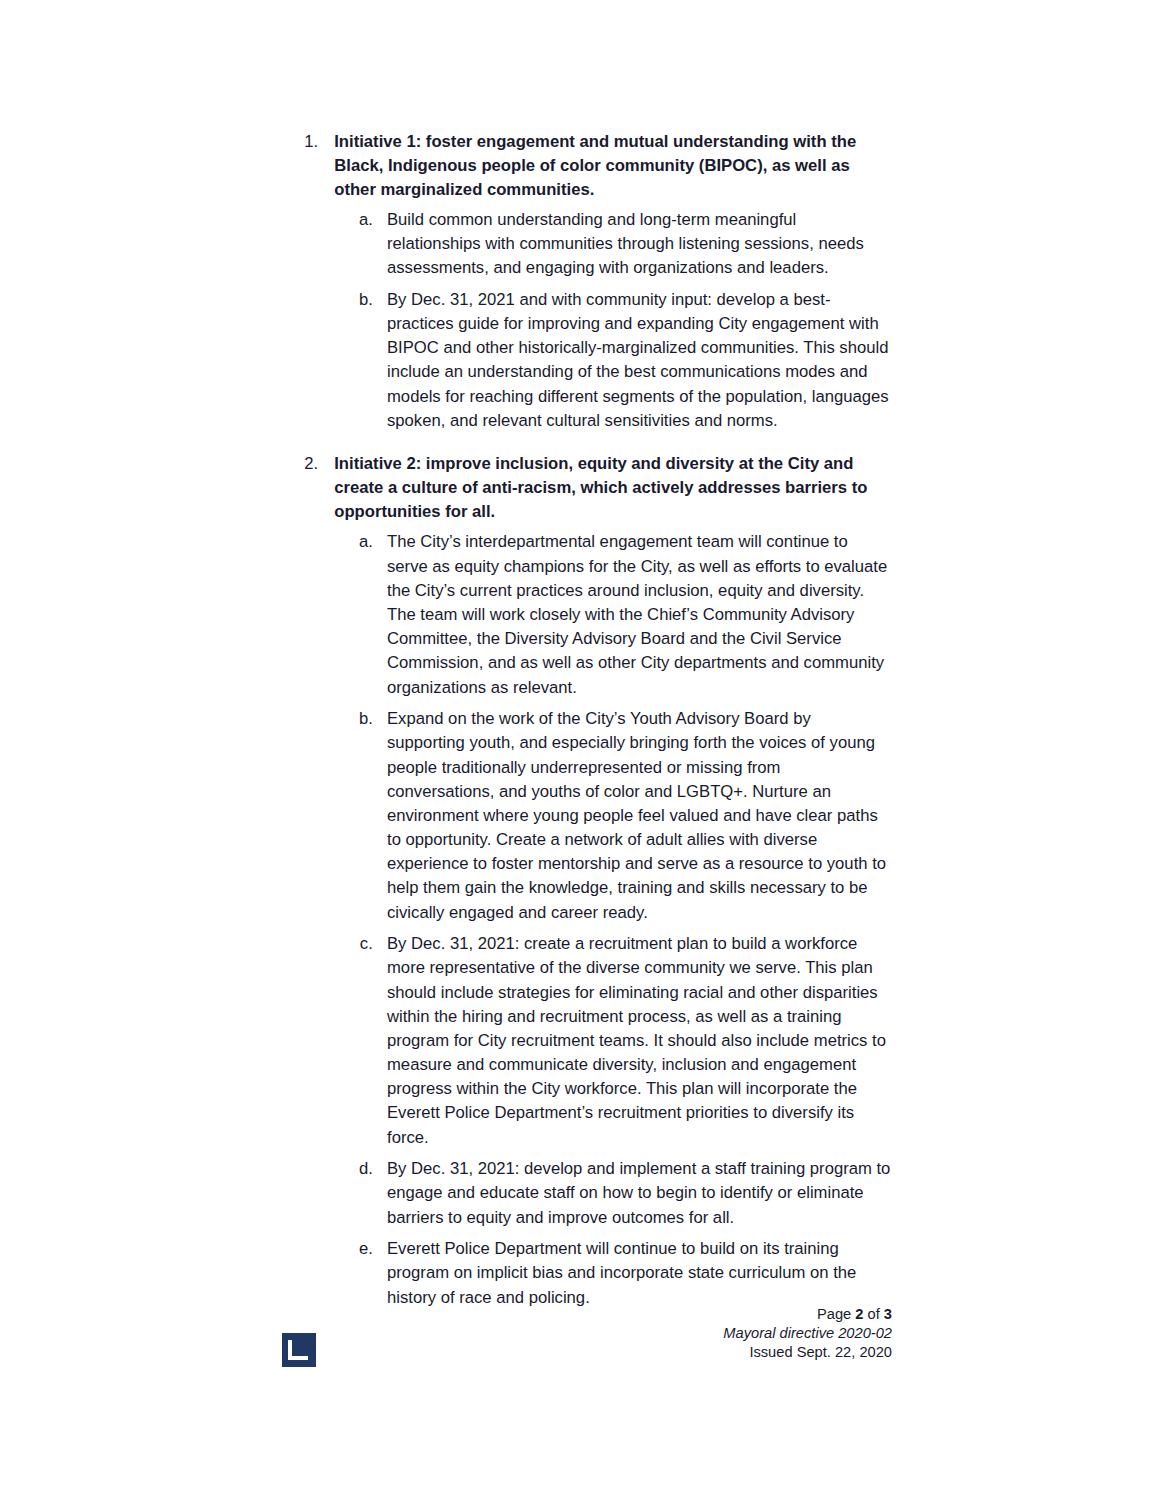Initiative 1: foster engagement and mutual understanding with the Black, Indigenous people of color community (BIPOC), as well as other marginalized communities.
Build common understanding and long-term meaningful relationships with communities through listening sessions, needs assessments, and engaging with organizations and leaders.
By Dec. 31, 2021 and with community input: develop a best-practices guide for improving and expanding City engagement with BIPOC and other historically-marginalized communities. This should include an understanding of the best communications modes and models for reaching different segments of the population, languages spoken, and relevant cultural sensitivities and norms.
Initiative 2: improve inclusion, equity and diversity at the City and create a culture of anti-racism, which actively addresses barriers to opportunities for all.
The City’s interdepartmental engagement team will continue to serve as equity champions for the City, as well as efforts to evaluate the City’s current practices around inclusion, equity and diversity. The team will work closely with the Chief’s Community Advisory Committee, the Diversity Advisory Board and the Civil Service Commission, and as well as other City departments and community organizations as relevant.
Expand on the work of the City’s Youth Advisory Board by supporting youth, and especially bringing forth the voices of young people traditionally underrepresented or missing from conversations, and youths of color and LGBTQ+. Nurture an environment where young people feel valued and have clear paths to opportunity. Create a network of adult allies with diverse experience to foster mentorship and serve as a resource to youth to help them gain the knowledge, training and skills necessary to be civically engaged and career ready.
By Dec. 31, 2021: create a recruitment plan to build a workforce more representative of the diverse community we serve. This plan should include strategies for eliminating racial and other disparities within the hiring and recruitment process, as well as a training program for City recruitment teams. It should also include metrics to measure and communicate diversity, inclusion and engagement progress within the City workforce. This plan will incorporate the Everett Police Department’s recruitment priorities to diversify its force.
By Dec. 31, 2021: develop and implement a staff training program to engage and educate staff on how to begin to identify or eliminate barriers to equity and improve outcomes for all.
Everett Police Department will continue to build on its training program on implicit bias and incorporate state curriculum on the history of race and policing.
Page 2 of 3
Mayoral directive 2020-02
Issued Sept. 22, 2020